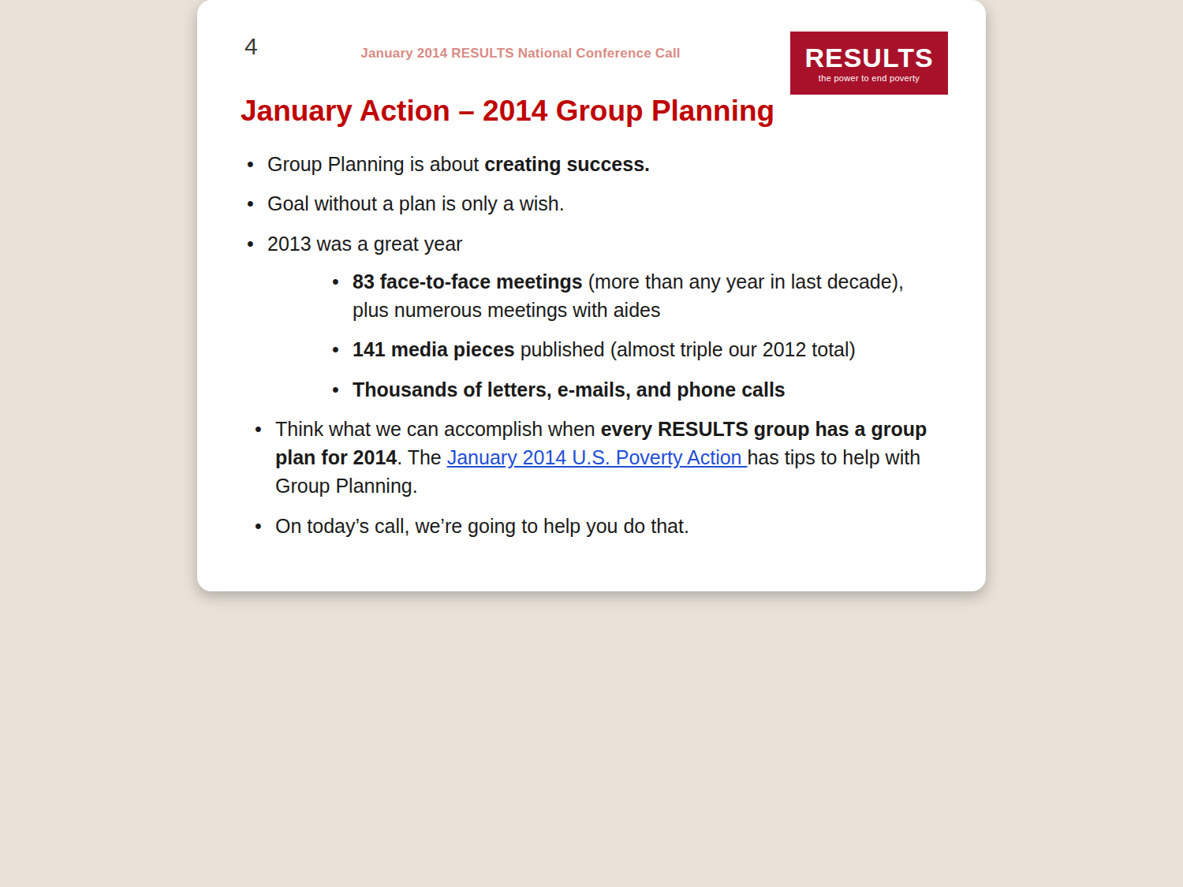4
January 2014 RESULTS National Conference Call
RESULTS
the power to end poverty
January Action – 2014 Group Planning
Group Planning is about creating success.
Goal without a plan is only a wish.
2013 was a great year
83 face-to-face meetings (more than any year in last decade), plus numerous meetings with aides
141 media pieces published (almost triple our 2012 total)
Thousands of letters, e-mails, and phone calls
Think what we can accomplish when every RESULTS group has a group plan for 2014. The January 2014 U.S. Poverty Action has tips to help with Group Planning.
On today’s call, we’re going to help you do that.